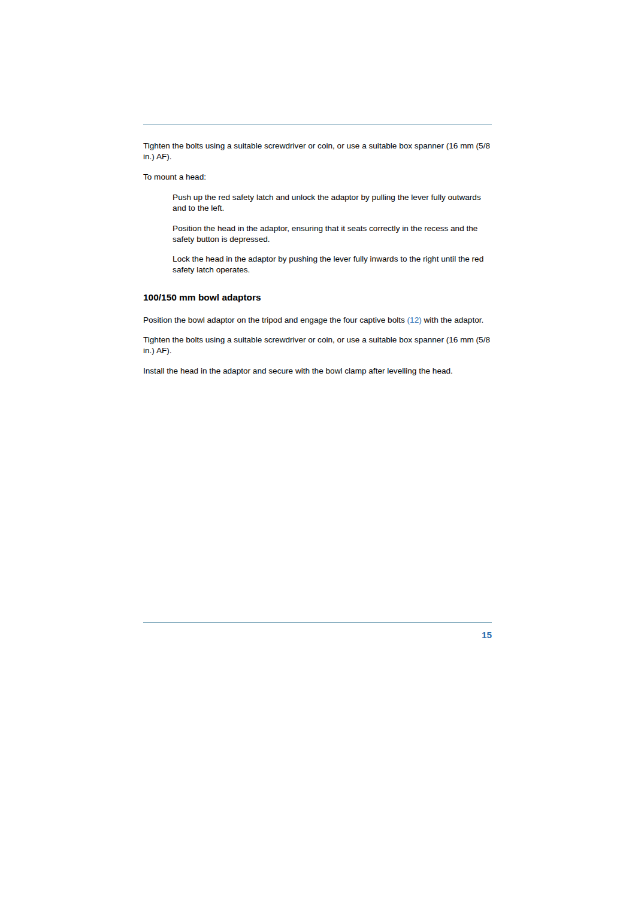Tighten the bolts using a suitable screwdriver or coin, or use a suitable box spanner (16 mm (5/8 in.) AF).
To mount a head:
Push up the red safety latch and unlock the adaptor by pulling the lever fully outwards and to the left.
Position the head in the adaptor, ensuring that it seats correctly in the recess and the safety button is depressed.
Lock the head in the adaptor by pushing the lever fully inwards to the right until the red safety latch operates.
100/150 mm bowl adaptors
Position the bowl adaptor on the tripod and engage the four captive bolts (12) with the adaptor.
Tighten the bolts using a suitable screwdriver or coin, or use a suitable box spanner (16 mm (5/8 in.) AF).
Install the head in the adaptor and secure with the bowl clamp after levelling the head.
15